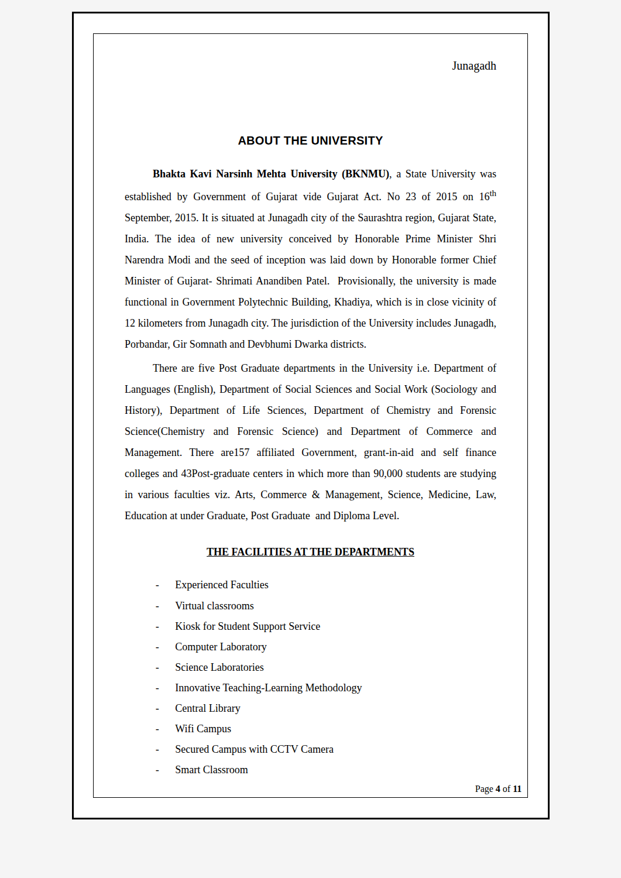Junagadh
ABOUT THE UNIVERSITY
Bhakta Kavi Narsinh Mehta University (BKNMU), a State University was established by Government of Gujarat vide Gujarat Act. No 23 of 2015 on 16th September, 2015. It is situated at Junagadh city of the Saurashtra region, Gujarat State, India. The idea of new university conceived by Honorable Prime Minister Shri Narendra Modi and the seed of inception was laid down by Honorable former Chief Minister of Gujarat- Shrimati Anandiben Patel. Provisionally, the university is made functional in Government Polytechnic Building, Khadiya, which is in close vicinity of 12 kilometers from Junagadh city. The jurisdiction of the University includes Junagadh, Porbandar, Gir Somnath and Devbhumi Dwarka districts.
There are five Post Graduate departments in the University i.e. Department of Languages (English), Department of Social Sciences and Social Work (Sociology and History), Department of Life Sciences, Department of Chemistry and Forensic Science(Chemistry and Forensic Science) and Department of Commerce and Management. There are157 affiliated Government, grant-in-aid and self finance colleges and 43Post-graduate centers in which more than 90,000 students are studying in various faculties viz. Arts, Commerce & Management, Science, Medicine, Law, Education at under Graduate, Post Graduate and Diploma Level.
THE FACILITIES AT THE DEPARTMENTS
Experienced Faculties
Virtual classrooms
Kiosk for Student Support Service
Computer Laboratory
Science Laboratories
Innovative Teaching-Learning Methodology
Central Library
Wifi Campus
Secured Campus with CCTV Camera
Smart Classroom
Page 4 of 11